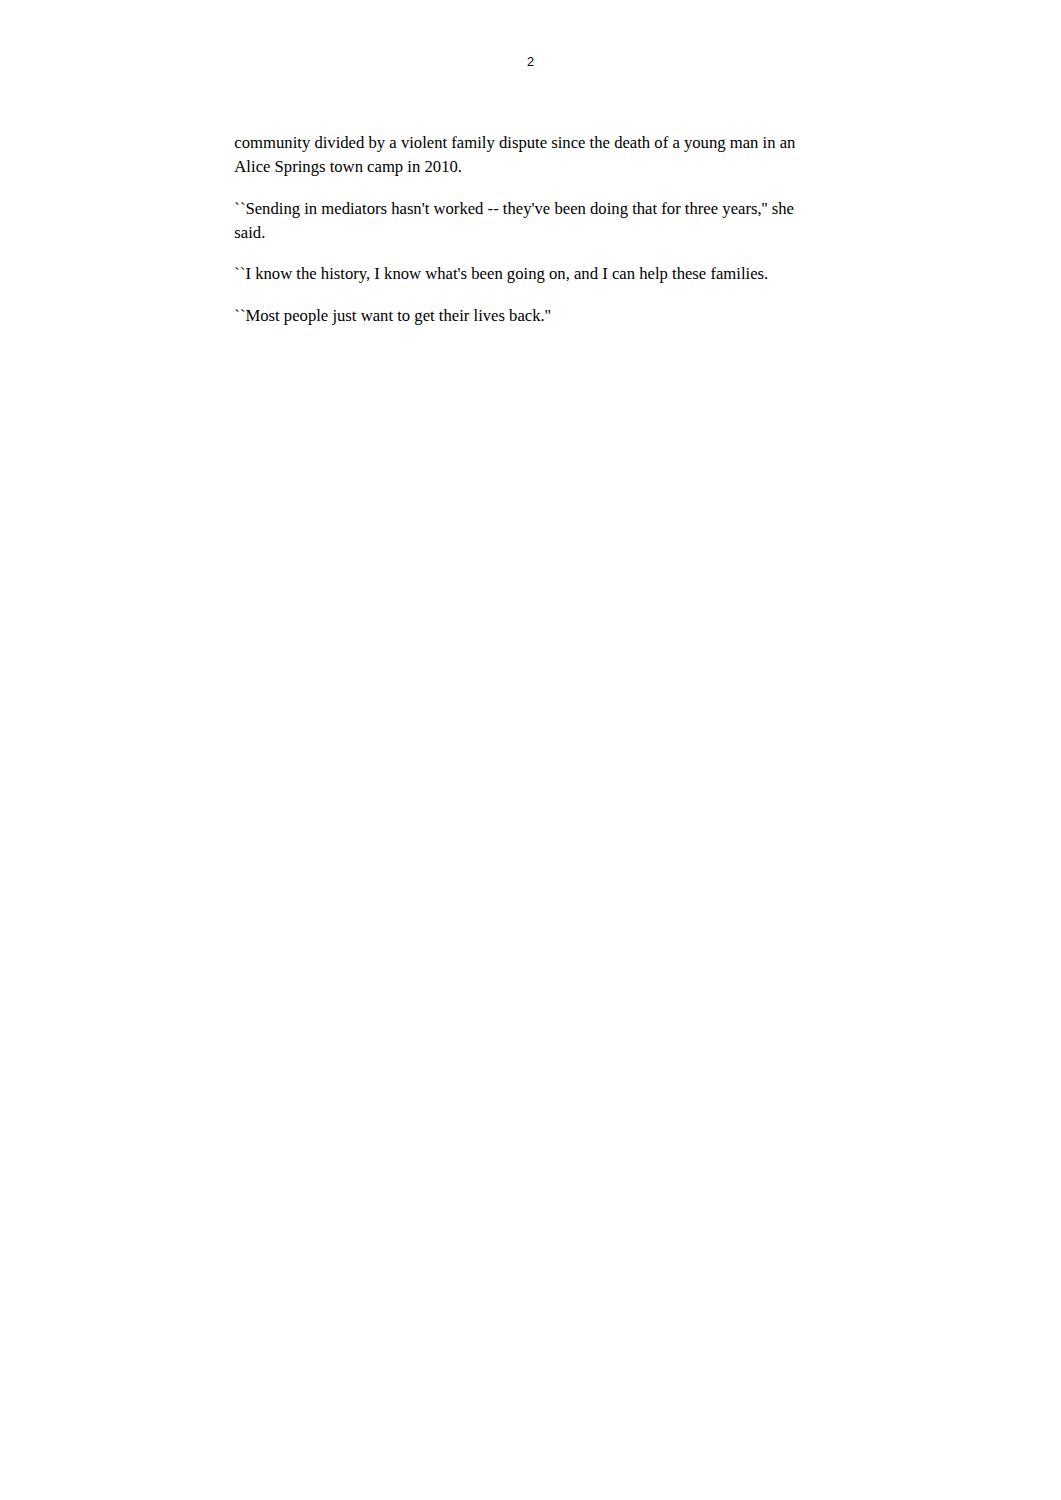2
community divided by a violent family dispute since the death of a young man in an Alice Springs town camp in 2010.
``Sending in mediators hasn't worked -- they've been doing that for three years,'' she said.
``I know the history, I know what's been going on, and I can help these families.
``Most people just want to get their lives back.''